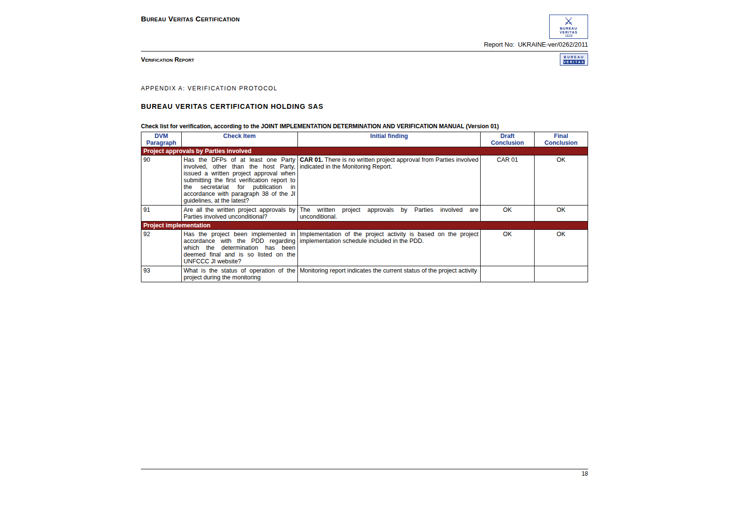Bureau Veritas Certification
⚔
BUREAU
VERITAS
1828
Report No: UKRAINE-ver/0262/2011
Verification Report
BUREAU VERITAS
APPENDIX A: VERIFICATION PROTOCOL
BUREAU VERITAS CERTIFICATION HOLDING SAS
Check list for verification, according to the JOINT IMPLEMENTATION DETERMINATION AND VERIFICATION MANUAL (Version 01)
| DVM Paragraph | Check Item | Initial finding | Draft Conclusion | Final Conclusion |
| --- | --- | --- | --- | --- |
| Project approvals by Parties involved |
| 90 | Has the DFPs of at least one Party involved, other than the host Party, issued a written project approval when submitting the first verification report to the secretariat for publication in accordance with paragraph 38 of the JI guidelines, at the latest? | CAR 01. There is no written project approval from Parties involved indicated in the Monitoring Report. | CAR 01 | OK |
| 91 | Are all the written project approvals by Parties involved unconditional? | The written project approvals by Parties involved are unconditional. | OK | OK |
| Project implementation |
| 92 | Has the project been implemented in accordance with the PDD regarding which the determination has been deemed final and is so listed on the UNFCCC JI website? | Implementation of the project activity is based on the project implementation schedule included in the PDD. | OK | OK |
| 93 | What is the status of operation of the project during the monitoring | Monitoring report indicates the current status of the project activity | | |
18